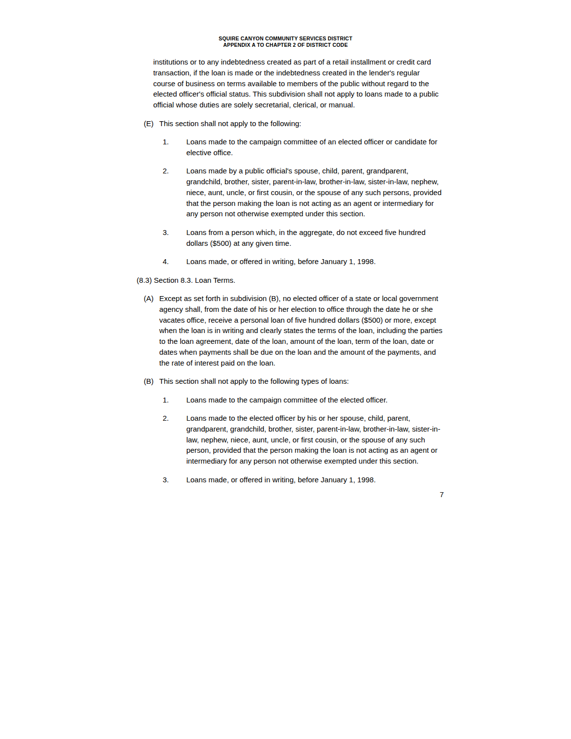SQUIRE CANYON COMMUNITY SERVICES DISTRICT
APPENDIX A TO CHAPTER 2 OF DISTRICT CODE
institutions or to any indebtedness created as part of a retail installment or credit card transaction, if the loan is made or the indebtedness created in the lender's regular course of business on terms available to members of the public without regard to the elected officer's official status. This subdivision shall not apply to loans made to a public official whose duties are solely secretarial, clerical, or manual.
(E) This section shall not apply to the following:
1. Loans made to the campaign committee of an elected officer or candidate for elective office.
2. Loans made by a public official's spouse, child, parent, grandparent, grandchild, brother, sister, parent-in-law, brother-in-law, sister-in-law, nephew, niece, aunt, uncle, or first cousin, or the spouse of any such persons, provided that the person making the loan is not acting as an agent or intermediary for any person not otherwise exempted under this section.
3. Loans from a person which, in the aggregate, do not exceed five hundred dollars ($500) at any given time.
4. Loans made, or offered in writing, before January 1, 1998.
(8.3) Section 8.3. Loan Terms.
(A) Except as set forth in subdivision (B), no elected officer of a state or local government agency shall, from the date of his or her election to office through the date he or she vacates office, receive a personal loan of five hundred dollars ($500) or more, except when the loan is in writing and clearly states the terms of the loan, including the parties to the loan agreement, date of the loan, amount of the loan, term of the loan, date or dates when payments shall be due on the loan and the amount of the payments, and the rate of interest paid on the loan.
(B) This section shall not apply to the following types of loans:
1. Loans made to the campaign committee of the elected officer.
2. Loans made to the elected officer by his or her spouse, child, parent, grandparent, grandchild, brother, sister, parent-in-law, brother-in-law, sister-in-law, nephew, niece, aunt, uncle, or first cousin, or the spouse of any such person, provided that the person making the loan is not acting as an agent or intermediary for any person not otherwise exempted under this section.
3. Loans made, or offered in writing, before January 1, 1998.
7